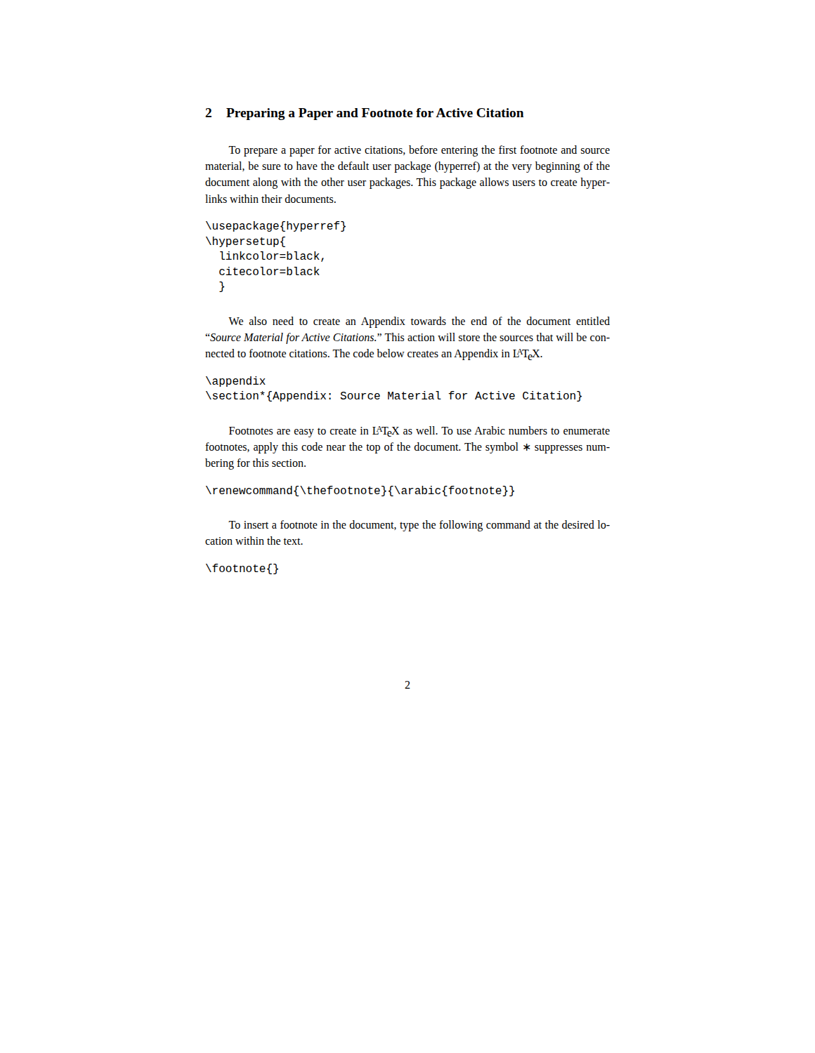2 Preparing a Paper and Footnote for Active Citation
To prepare a paper for active citations, before entering the first footnote and source material, be sure to have the default user package (hyperref) at the very beginning of the document along with the other user packages. This package allows users to create hyperlinks within their documents.
\usepackage{hyperref}
\hypersetup{
  linkcolor=black,
  citecolor=black
  }
We also need to create an Appendix towards the end of the document entitled “Source Material for Active Citations.” This action will store the sources that will be connected to footnote citations. The code below creates an Appendix in La Te X.
\appendix
\section*{Appendix: Source Material for Active Citation}
Footnotes are easy to create in La Te X as well. To use Arabic numbers to enumerate footnotes, apply this code near the top of the document. The symbol ∗ suppresses numbering for this section.
\renewcommand{\thefootnote}{\arabic{footnote}}
To insert a footnote in the document, type the following command at the desired location within the text.
\footnote{}
2